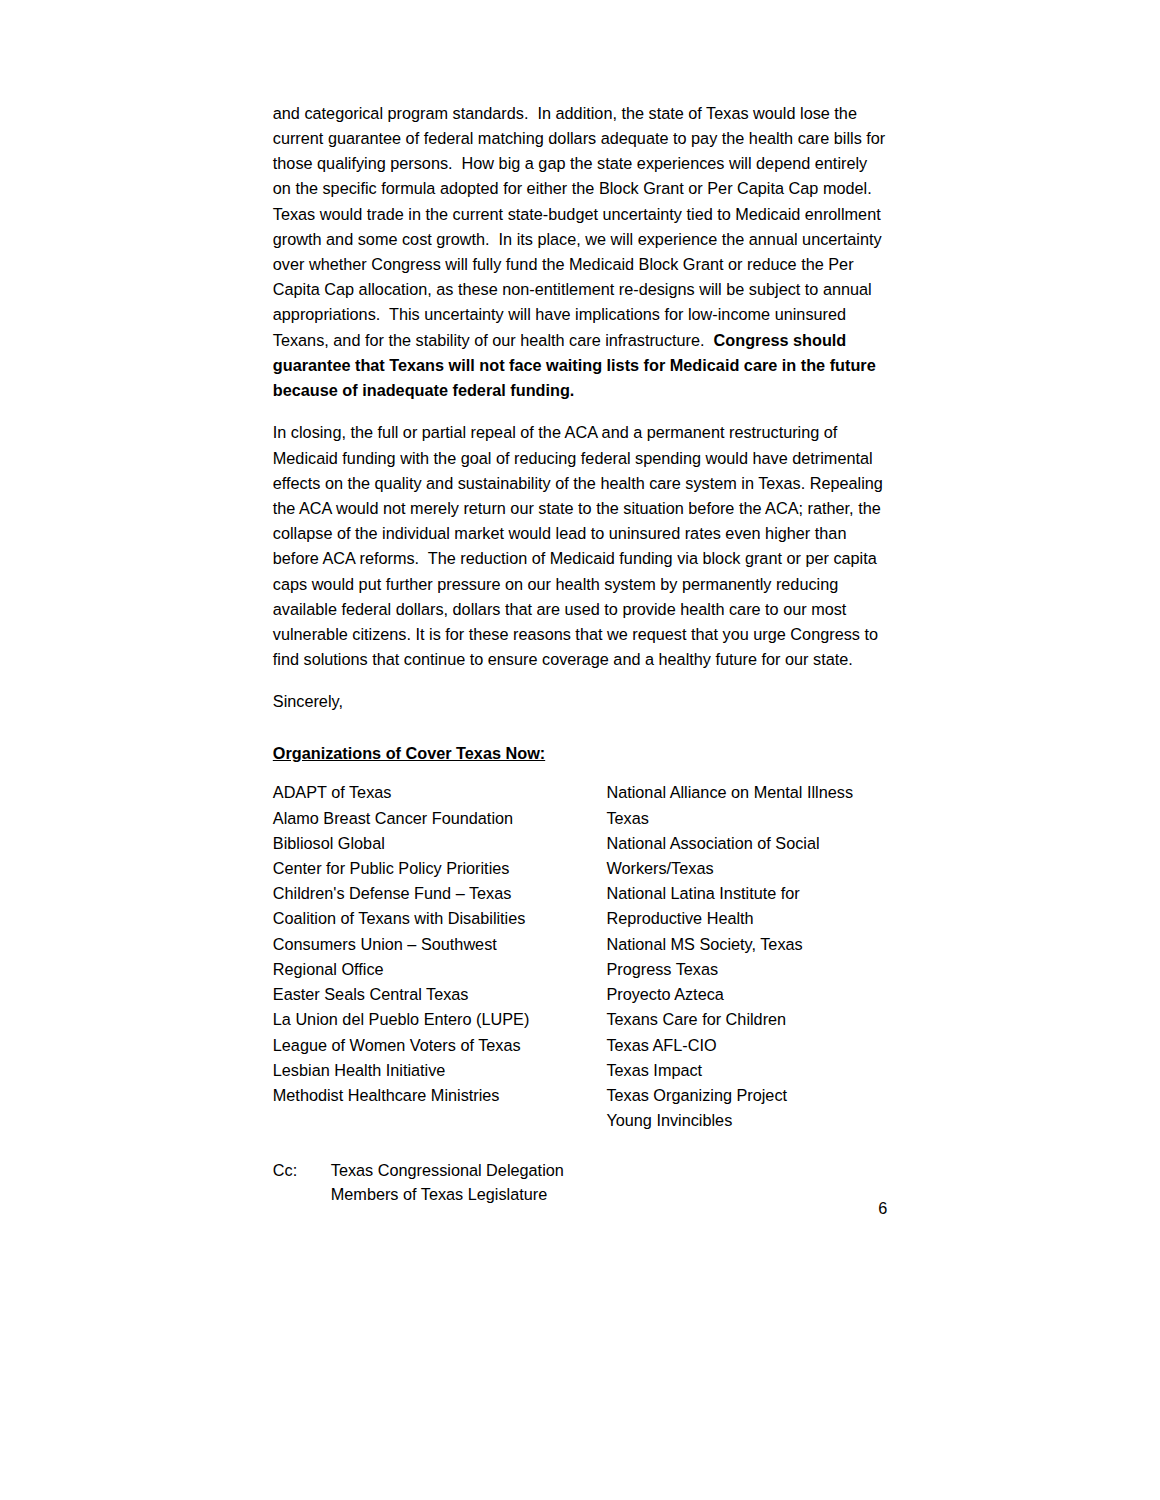and categorical program standards. In addition, the state of Texas would lose the current guarantee of federal matching dollars adequate to pay the health care bills for those qualifying persons. How big a gap the state experiences will depend entirely on the specific formula adopted for either the Block Grant or Per Capita Cap model. Texas would trade in the current state-budget uncertainty tied to Medicaid enrollment growth and some cost growth. In its place, we will experience the annual uncertainty over whether Congress will fully fund the Medicaid Block Grant or reduce the Per Capita Cap allocation, as these non-entitlement re-designs will be subject to annual appropriations. This uncertainty will have implications for low-income uninsured Texans, and for the stability of our health care infrastructure. Congress should guarantee that Texans will not face waiting lists for Medicaid care in the future because of inadequate federal funding.
In closing, the full or partial repeal of the ACA and a permanent restructuring of Medicaid funding with the goal of reducing federal spending would have detrimental effects on the quality and sustainability of the health care system in Texas. Repealing the ACA would not merely return our state to the situation before the ACA; rather, the collapse of the individual market would lead to uninsured rates even higher than before ACA reforms. The reduction of Medicaid funding via block grant or per capita caps would put further pressure on our health system by permanently reducing available federal dollars, dollars that are used to provide health care to our most vulnerable citizens. It is for these reasons that we request that you urge Congress to find solutions that continue to ensure coverage and a healthy future for our state.
Sincerely,
Organizations of Cover Texas Now:
ADAPT of Texas
Alamo Breast Cancer Foundation
Bibliosol Global
Center for Public Policy Priorities
Children's Defense Fund – Texas
Coalition of Texans with Disabilities
Consumers Union – Southwest Regional Office
Easter Seals Central Texas
La Union del Pueblo Entero (LUPE)
League of Women Voters of Texas
Lesbian Health Initiative
Methodist Healthcare Ministries
National Alliance on Mental Illness Texas
National Association of Social Workers/Texas
National Latina Institute for Reproductive Health
National MS Society, Texas
Progress Texas
Proyecto Azteca
Texans Care for Children
Texas AFL-CIO
Texas Impact
Texas Organizing Project
Young Invincibles
Cc:
Texas Congressional Delegation
Members of Texas Legislature
6